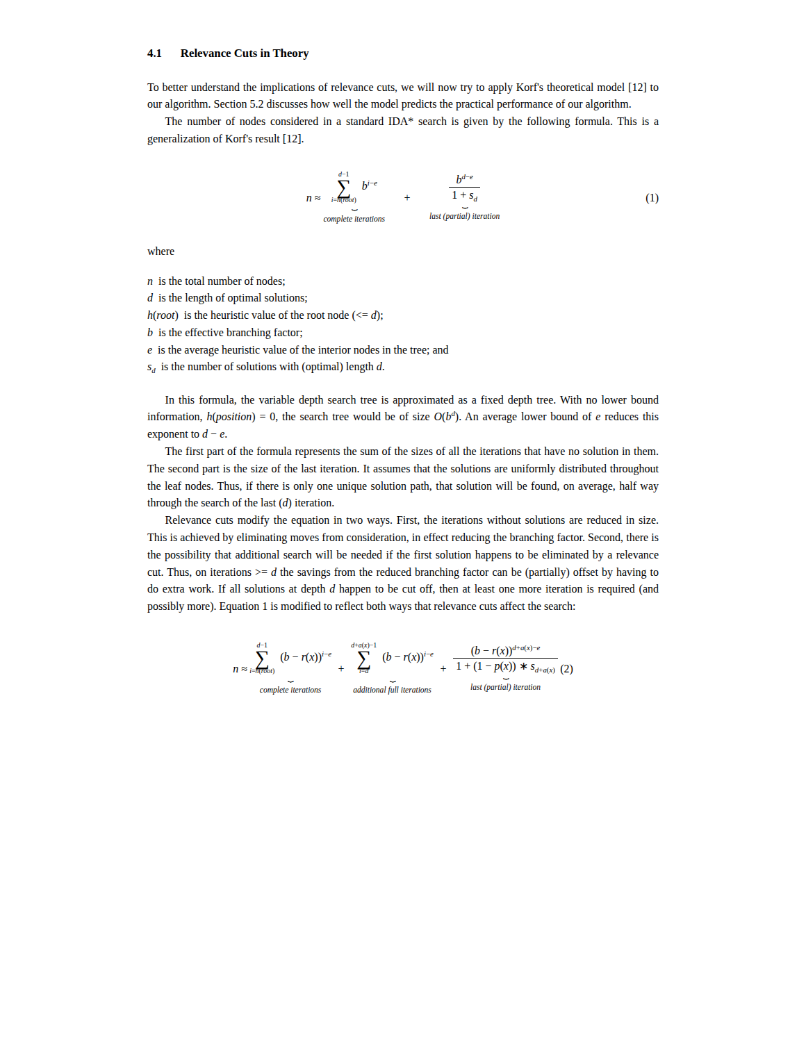4.1 Relevance Cuts in Theory
To better understand the implications of relevance cuts, we will now try to apply Korf's theoretical model [12] to our algorithm. Section 5.2 discusses how well the model predicts the practical performance of our algorithm.
The number of nodes considered in a standard IDA* search is given by the following formula. This is a generalization of Korf's result [12].
(1)
| n ≈ | d −1 ∑ i = h ( root ) b i − e ⏟ complete iterations | + | b d − e 1 + s d ⏟ last (partial) iteration |
where
n is the total number of nodes;
d is the length of optimal solutions;
h(root) is the heuristic value of the root node (<= d);
b is the effective branching factor;
e is the average heuristic value of the interior nodes in the tree; and
sd is the number of solutions with (optimal) length d.
In this formula, the variable depth search tree is approximated as a fixed depth tree. With no lower bound information, h(position) = 0, the search tree would be of size O(bd). An average lower bound of e reduces this exponent to d − e.
The first part of the formula represents the sum of the sizes of all the iterations that have no solution in them. The second part is the size of the last iteration. It assumes that the solutions are uniformly distributed throughout the leaf nodes. Thus, if there is only one unique solution path, that solution will be found, on average, half way through the search of the last (d) iteration.
Relevance cuts modify the equation in two ways. First, the iterations without solutions are reduced in size. This is achieved by eliminating moves from consideration, in effect reducing the branching factor. Second, there is the possibility that additional search will be needed if the first solution happens to be eliminated by a relevance cut. Thus, on iterations >= d the savings from the reduced branching factor can be (partially) offset by having to do extra work. If all solutions at depth d happen to be cut off, then at least one more iteration is required (and possibly more). Equation 1 is modified to reflect both ways that relevance cuts affect the search:
| n ≈ | d −1 ∑ i = h ( root ) ( b − r ( x )) i − e ⏟ complete iterations | + | d + a ( x )−1 ∑ i = d ( b − r ( x )) i − e ⏟ additional full iterations | + | ( b − r ( x )) d + a ( x )− e 1 + (1 − p ( x )) ∗ s d + a ( x ) ⏟ last (partial) iteration | (2) |